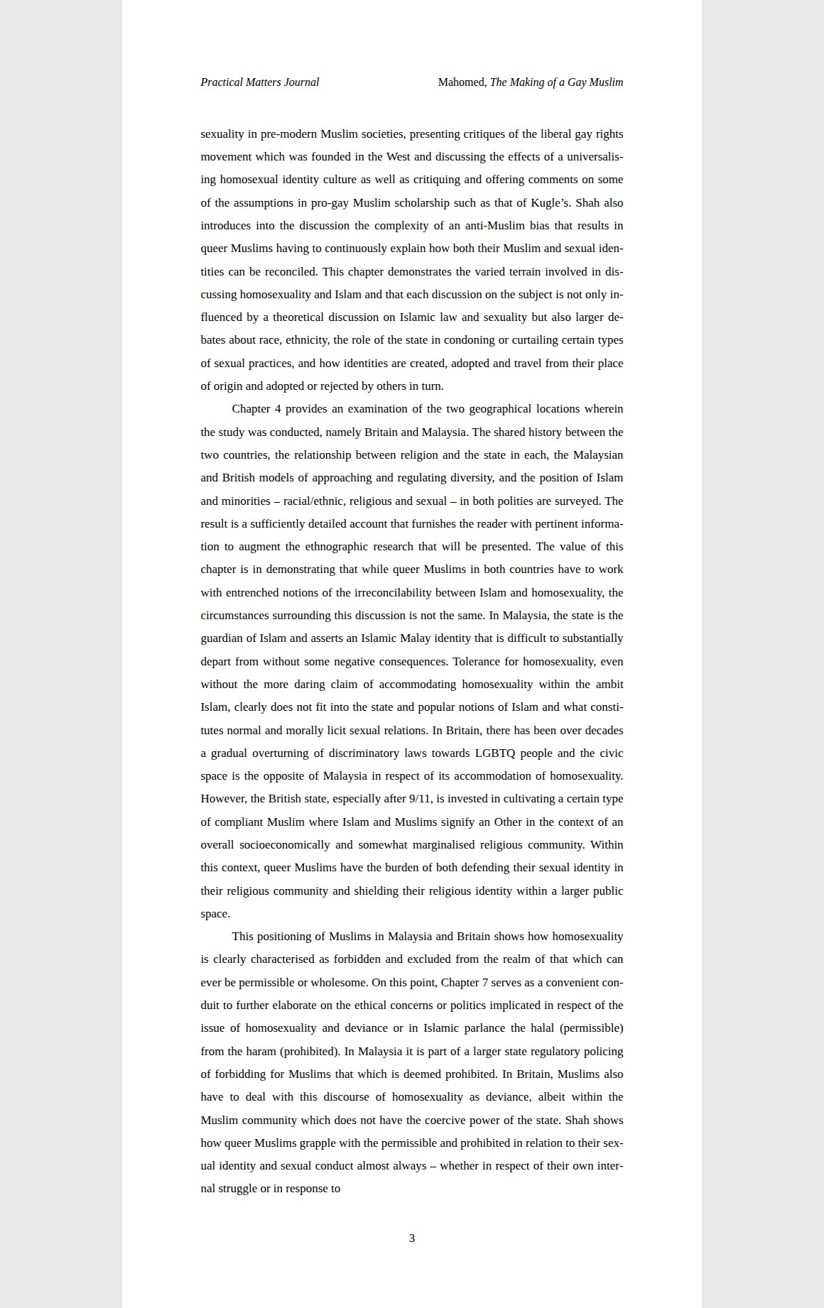Practical Matters Journal Mahomed, The Making of a Gay Muslim
sexuality in pre-modern Muslim societies, presenting critiques of the liberal gay rights movement which was founded in the West and discussing the effects of a universalising homosexual identity culture as well as critiquing and offering comments on some of the assumptions in pro-gay Muslim scholarship such as that of Kugle’s. Shah also introduces into the discussion the complexity of an anti-Muslim bias that results in queer Muslims having to continuously explain how both their Muslim and sexual identities can be reconciled. This chapter demonstrates the varied terrain involved in discussing homosexuality and Islam and that each discussion on the subject is not only influenced by a theoretical discussion on Islamic law and sexuality but also larger debates about race, ethnicity, the role of the state in condoning or curtailing certain types of sexual practices, and how identities are created, adopted and travel from their place of origin and adopted or rejected by others in turn.
Chapter 4 provides an examination of the two geographical locations wherein the study was conducted, namely Britain and Malaysia. The shared history between the two countries, the relationship between religion and the state in each, the Malaysian and British models of approaching and regulating diversity, and the position of Islam and minorities – racial/ethnic, religious and sexual – in both polities are surveyed. The result is a sufficiently detailed account that furnishes the reader with pertinent information to augment the ethnographic research that will be presented. The value of this chapter is in demonstrating that while queer Muslims in both countries have to work with entrenched notions of the irreconcilability between Islam and homosexuality, the circumstances surrounding this discussion is not the same. In Malaysia, the state is the guardian of Islam and asserts an Islamic Malay identity that is difficult to substantially depart from without some negative consequences. Tolerance for homosexuality, even without the more daring claim of accommodating homosexuality within the ambit Islam, clearly does not fit into the state and popular notions of Islam and what constitutes normal and morally licit sexual relations. In Britain, there has been over decades a gradual overturning of discriminatory laws towards LGBTQ people and the civic space is the opposite of Malaysia in respect of its accommodation of homosexuality. However, the British state, especially after 9/11, is invested in cultivating a certain type of compliant Muslim where Islam and Muslims signify an Other in the context of an overall socioeconomically and somewhat marginalised religious community. Within this context, queer Muslims have the burden of both defending their sexual identity in their religious community and shielding their religious identity within a larger public space.
This positioning of Muslims in Malaysia and Britain shows how homosexuality is clearly characterised as forbidden and excluded from the realm of that which can ever be permissible or wholesome. On this point, Chapter 7 serves as a convenient conduit to further elaborate on the ethical concerns or politics implicated in respect of the issue of homosexuality and deviance or in Islamic parlance the halal (permissible) from the haram (prohibited). In Malaysia it is part of a larger state regulatory policing of forbidding for Muslims that which is deemed prohibited. In Britain, Muslims also have to deal with this discourse of homosexuality as deviance, albeit within the Muslim community which does not have the coercive power of the state. Shah shows how queer Muslims grapple with the permissible and prohibited in relation to their sexual identity and sexual conduct almost always – whether in respect of their own internal struggle or in response to
3